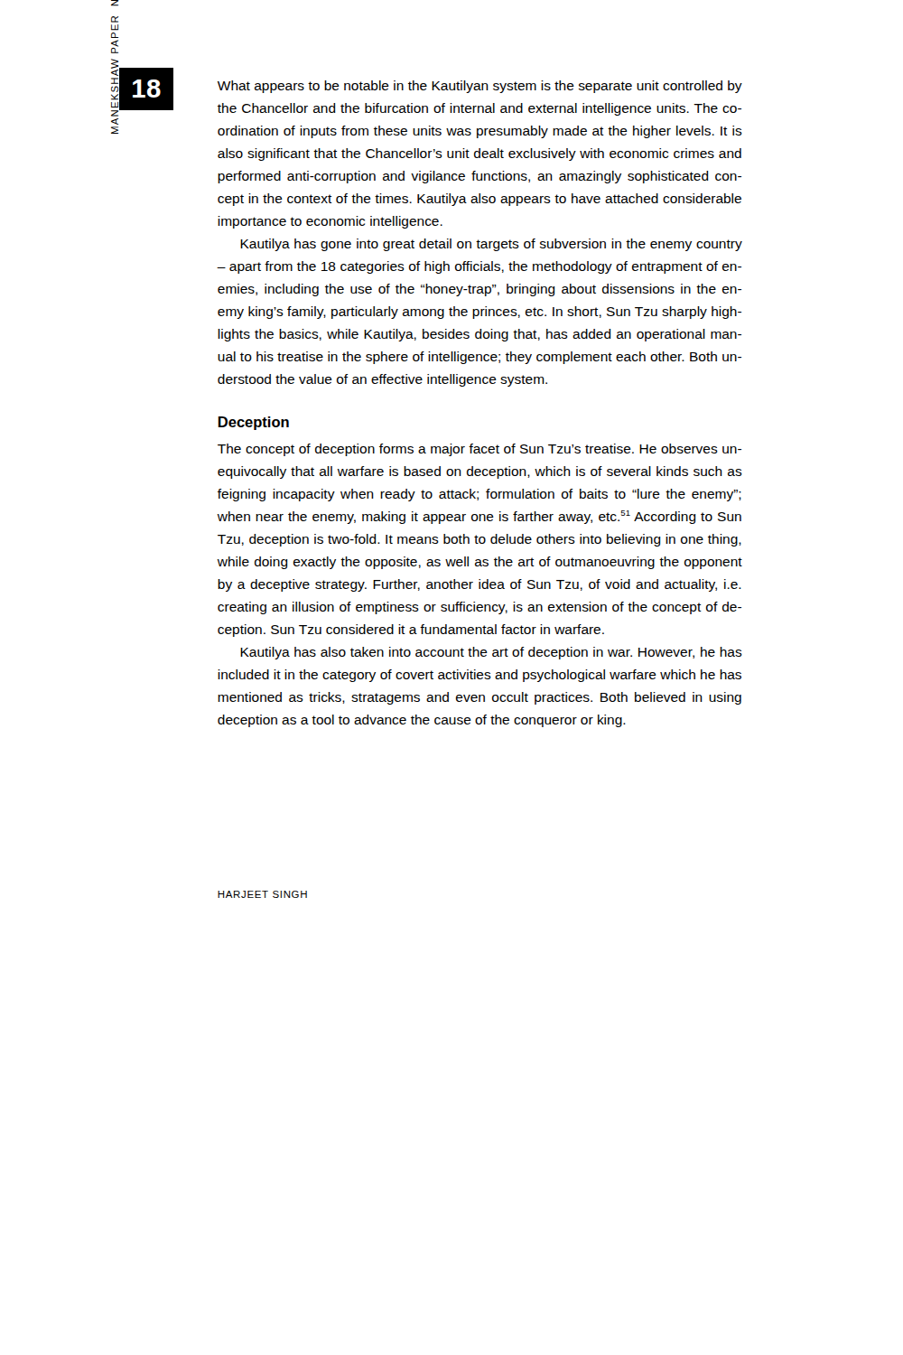18
Manekshaw Paper No. 58, 2016
What appears to be notable in the Kautilyan system is the separate unit controlled by the Chancellor and the bifurcation of internal and external intelligence units. The coordination of inputs from these units was presumably made at the higher levels. It is also significant that the Chancellor’s unit dealt exclusively with economic crimes and performed anti-corruption and vigilance functions, an amazingly sophisticated concept in the context of the times. Kautilya also appears to have attached considerable importance to economic intelligence.
Kautilya has gone into great detail on targets of subversion in the enemy country – apart from the 18 categories of high officials, the methodology of entrapment of enemies, including the use of the “honey-trap”, bringing about dissensions in the enemy king’s family, particularly among the princes, etc. In short, Sun Tzu sharply highlights the basics, while Kautilya, besides doing that, has added an operational manual to his treatise in the sphere of intelligence; they complement each other. Both understood the value of an effective intelligence system.
Deception
The concept of deception forms a major facet of Sun Tzu’s treatise. He observes unequivocally that all warfare is based on deception, which is of several kinds such as feigning incapacity when ready to attack; formulation of baits to “lure the enemy”; when near the enemy, making it appear one is farther away, etc.51 According to Sun Tzu, deception is two-fold. It means both to delude others into believing in one thing, while doing exactly the opposite, as well as the art of outmanoeuvring the opponent by a deceptive strategy. Further, another idea of Sun Tzu, of void and actuality, i.e. creating an illusion of emptiness or sufficiency, is an extension of the concept of deception. Sun Tzu considered it a fundamental factor in warfare.
Kautilya has also taken into account the art of deception in war. However, he has included it in the category of covert activities and psychological warfare which he has mentioned as tricks, stratagems and even occult practices. Both believed in using deception as a tool to advance the cause of the conqueror or king.
Harjeet Singh